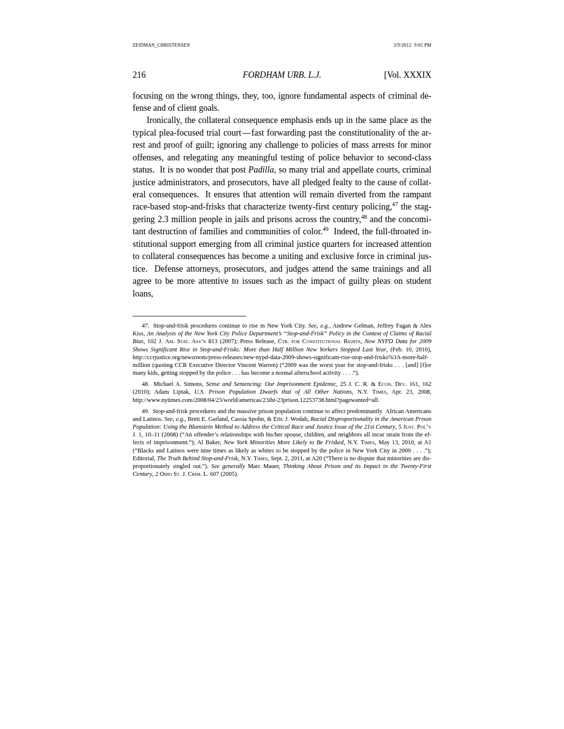Zeidman_Christensen 3/9/2012 9:05 PM
216 FORDHAM URB. L.J. [Vol. XXXIX
focusing on the wrong things, they, too, ignore fundamental aspects of criminal defense and of client goals.
Ironically, the collateral consequence emphasis ends up in the same place as the typical plea-focused trial court — fast forwarding past the constitutionality of the arrest and proof of guilt; ignoring any challenge to policies of mass arrests for minor offenses, and relegating any meaningful testing of police behavior to second-class status. It is no wonder that post Padilla, so many trial and appellate courts, criminal justice administrators, and prosecutors, have all pledged fealty to the cause of collateral consequences. It ensures that attention will remain diverted from the rampant race-based stop-and-frisks that characterize twenty-first century policing,47 the staggering 2.3 million people in jails and prisons across the country,48 and the concomitant destruction of families and communities of color.49 Indeed, the full-throated institutional support emerging from all criminal justice quarters for increased attention to collateral consequences has become a uniting and exclusive force in criminal justice. Defense attorneys, prosecutors, and judges attend the same trainings and all agree to be more attentive to issues such as the impact of guilty pleas on student loans,
47. Stop-and-frisk procedures continue to rise in New York City. See, e.g., Andrew Gelman, Jeffrey Fagan & Alex Kiss, An Analysis of the New York City Police Department’s “Stop-and-Frisk” Policy in the Context of Claims of Racial Bias, 102 J. Am. Stat. Ass’n 813 (2007); Press Release, Ctr. for Constitutional Rights, New NYPD Data for 2009 Shows Significant Rise in Stop-and-Frisks: More than Half Million New Yorkers Stopped Last Year, (Feb. 10, 2010), http://ccrjustice.org/newsroom/press-releases/new-nypd-data-2009-shows-significant-rise-stop-and-frisks%3A-more-half-million (quoting CCR Executive Director Vincent Warren) (“2009 was the worst year for stop-and-frisks . . . [and] [f]or many kids, getting stopped by the police . . . has become a normal afterschool activity . . . .”).
48. Michael A. Simons, Sense and Sentencing: Our Imprisonment Epidemic, 25 J. C. R. & Econ. Dev. 161, 162 (2010); Adam Liptak, U.S. Prison Population Dwarfs that of All Other Nations, N.Y. Times, Apr. 23, 2008, http://www.nytimes.com/2008/04/23/world/americas/23iht-23prison.12253738.html?pagewanted=all.
49. Stop-and-frisk procedures and the massive prison population continue to affect predominantly African Americans and Latinos. See, e.g., Brett E. Garland, Cassia Spohn, & Eric J. Wodah, Racial Disproportionality in the American Prison Population: Using the Blumstein Method to Address the Critical Race and Justice Issue of the 21st Century, 5 Just. Pol’y J. 1, 10–11 (2008) (“An offender’s relationships with his/her spouse, children, and neighbors all incur strain from the effects of imprisonment.”); Al Baker, New York Minorities More Likely to Be Frisked, N.Y. Times, May 13, 2010, at A1 (“Blacks and Latinos were nine times as likely as whites to be stopped by the police in New York City in 2009 . . . .”); Editorial, The Truth Behind Stop-and-Frisk, N.Y. Times, Sept. 2, 2011, at A20 (“There is no dispute that minorities are disproportionately singled out.”). See generally Marc Mauer, Thinking About Prison and its Impact in the Twenty-First Century, 2 Ohio St. J. Crim. L. 607 (2005).